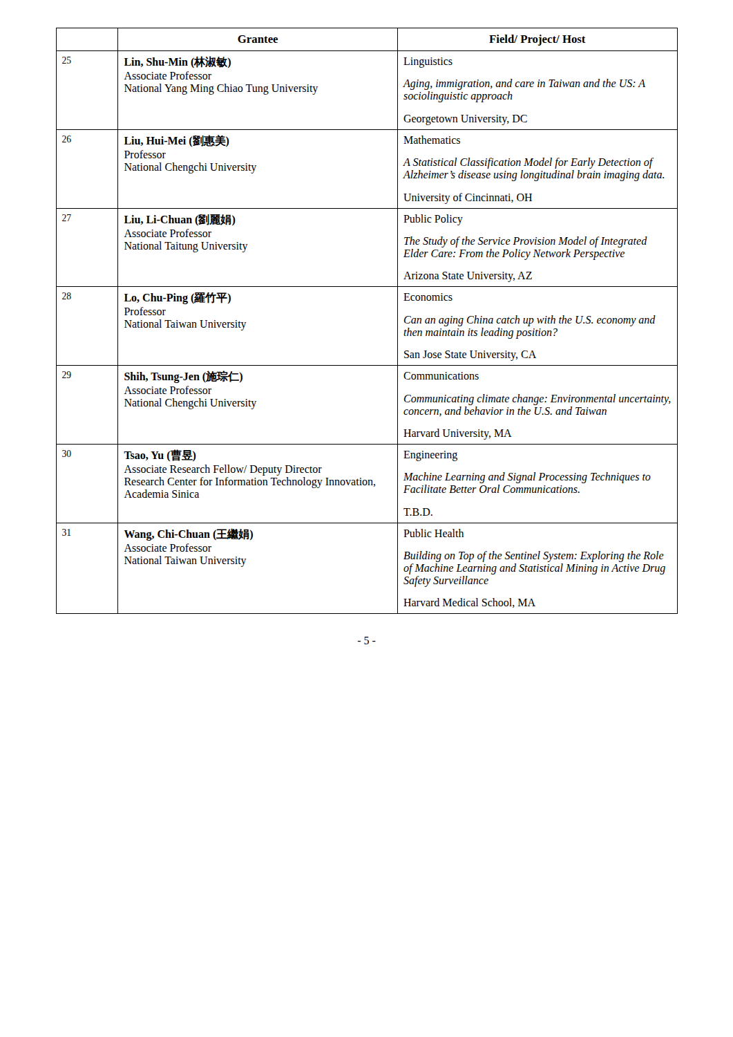| | Grantee | Field/ Project/ Host |
| --- | --- | --- |
| 25 | Lin, Shu-Min (林淑敏) Associate Professor National Yang Ming Chiao Tung University | Linguistics Aging, immigration, and care in Taiwan and the US: A sociolinguistic approach Georgetown University, DC |
| 26 | Liu, Hui-Mei (劉惠美) Professor National Chengchi University | Mathematics A Statistical Classification Model for Early Detection of Alzheimer’s disease using longitudinal brain imaging data. University of Cincinnati, OH |
| 27 | Liu, Li-Chuan (劉麗娟) Associate Professor National Taitung University | Public Policy The Study of the Service Provision Model of Integrated Elder Care: From the Policy Network Perspective Arizona State University, AZ |
| 28 | Lo, Chu-Ping (羅竹平) Professor National Taiwan University | Economics Can an aging China catch up with the U.S. economy and then maintain its leading position? San Jose State University, CA |
| 29 | Shih, Tsung-Jen (施琮仁) Associate Professor National Chengchi University | Communications Communicating climate change: Environmental uncertainty, concern, and behavior in the U.S. and Taiwan Harvard University, MA |
| 30 | Tsao, Yu (曹昱) Associate Research Fellow/ Deputy Director Research Center for Information Technology Innovation, Academia Sinica | Engineering Machine Learning and Signal Processing Techniques to Facilitate Better Oral Communications. T.B.D. |
| 31 | Wang, Chi-Chuan (王繼娟) Associate Professor National Taiwan University | Public Health Building on Top of the Sentinel System: Exploring the Role of Machine Learning and Statistical Mining in Active Drug Safety Surveillance Harvard Medical School, MA |
- 5 -